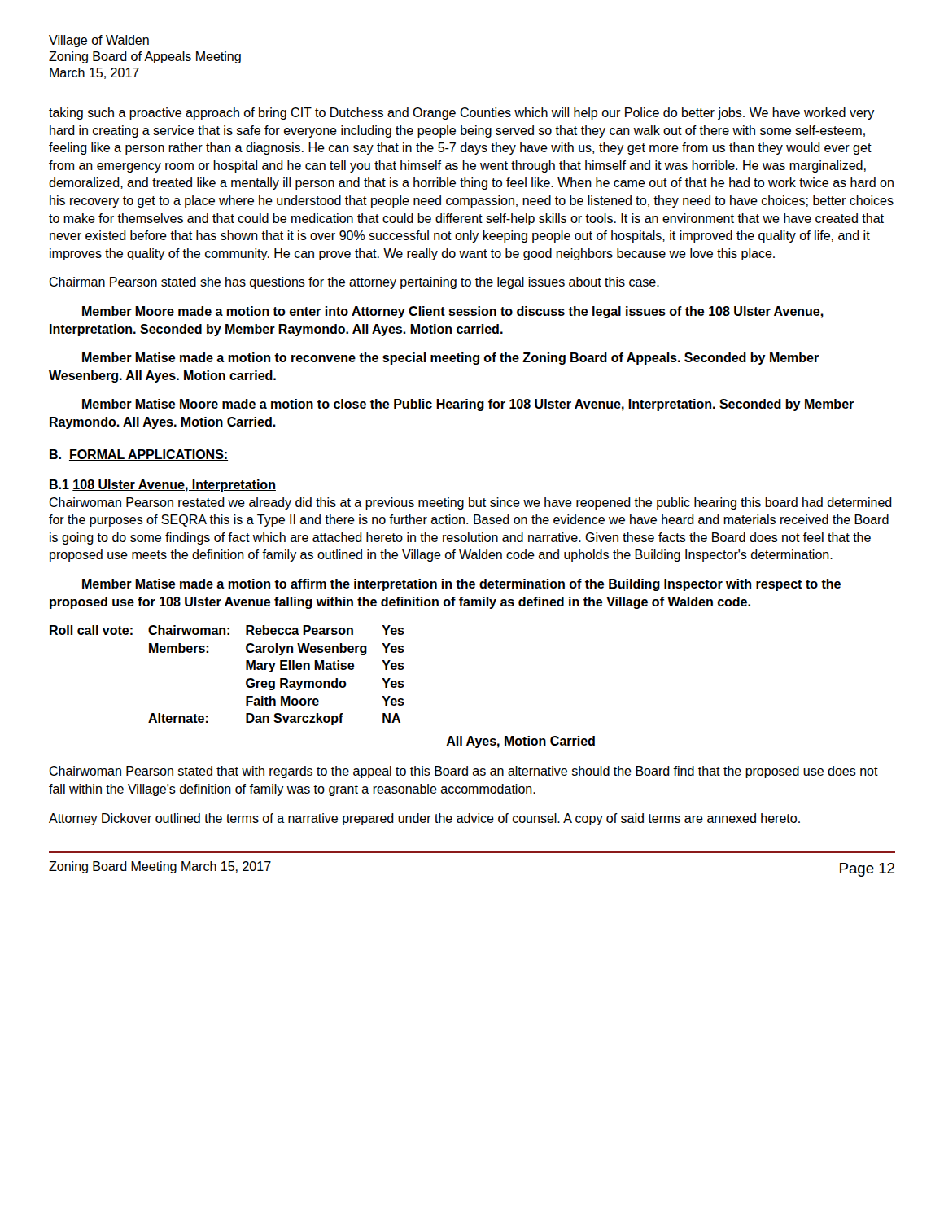Village of Walden
Zoning Board of Appeals Meeting
March 15, 2017
taking such a proactive approach of bring CIT to Dutchess and Orange Counties which will help our Police do better jobs. We have worked very hard in creating a service that is safe for everyone including the people being served so that they can walk out of there with some self-esteem, feeling like a person rather than a diagnosis. He can say that in the 5-7 days they have with us, they get more from us than they would ever get from an emergency room or hospital and he can tell you that himself as he went through that himself and it was horrible. He was marginalized, demoralized, and treated like a mentally ill person and that is a horrible thing to feel like. When he came out of that he had to work twice as hard on his recovery to get to a place where he understood that people need compassion, need to be listened to, they need to have choices; better choices to make for themselves and that could be medication that could be different self-help skills or tools. It is an environment that we have created that never existed before that has shown that it is over 90% successful not only keeping people out of hospitals, it improved the quality of life, and it improves the quality of the community. He can prove that. We really do want to be good neighbors because we love this place.
Chairman Pearson stated she has questions for the attorney pertaining to the legal issues about this case.
Member Moore made a motion to enter into Attorney Client session to discuss the legal issues of the 108 Ulster Avenue, Interpretation. Seconded by Member Raymondo. All Ayes. Motion carried.
Member Matise made a motion to reconvene the special meeting of the Zoning Board of Appeals. Seconded by Member Wesenberg. All Ayes. Motion carried.
Member Matise Moore made a motion to close the Public Hearing for 108 Ulster Avenue, Interpretation. Seconded by Member Raymondo. All Ayes. Motion Carried.
B. FORMAL APPLICATIONS:
B.1 108 Ulster Avenue, Interpretation
Chairwoman Pearson restated we already did this at a previous meeting but since we have reopened the public hearing this board had determined for the purposes of SEQRA this is a Type II and there is no further action. Based on the evidence we have heard and materials received the Board is going to do some findings of fact which are attached hereto in the resolution and narrative. Given these facts the Board does not feel that the proposed use meets the definition of family as outlined in the Village of Walden code and upholds the Building Inspector's determination.
Member Matise made a motion to affirm the interpretation in the determination of the Building Inspector with respect to the proposed use for 108 Ulster Avenue falling within the definition of family as defined in the Village of Walden code.
| Roll call vote: | Chairwoman: | Rebecca Pearson | Yes |
| | Members: | Carolyn Wesenberg | Yes |
| | | Mary Ellen Matise | Yes |
| | | Greg Raymondo | Yes |
| | | Faith Moore | Yes |
| | Alternate: | Dan Svarczkopf | NA |
All Ayes, Motion Carried
Chairwoman Pearson stated that with regards to the appeal to this Board as an alternative should the Board find that the proposed use does not fall within the Village's definition of family was to grant a reasonable accommodation.
Attorney Dickover outlined the terms of a narrative prepared under the advice of counsel. A copy of said terms are annexed hereto.
Zoning Board Meeting March 15, 2017 Page 12